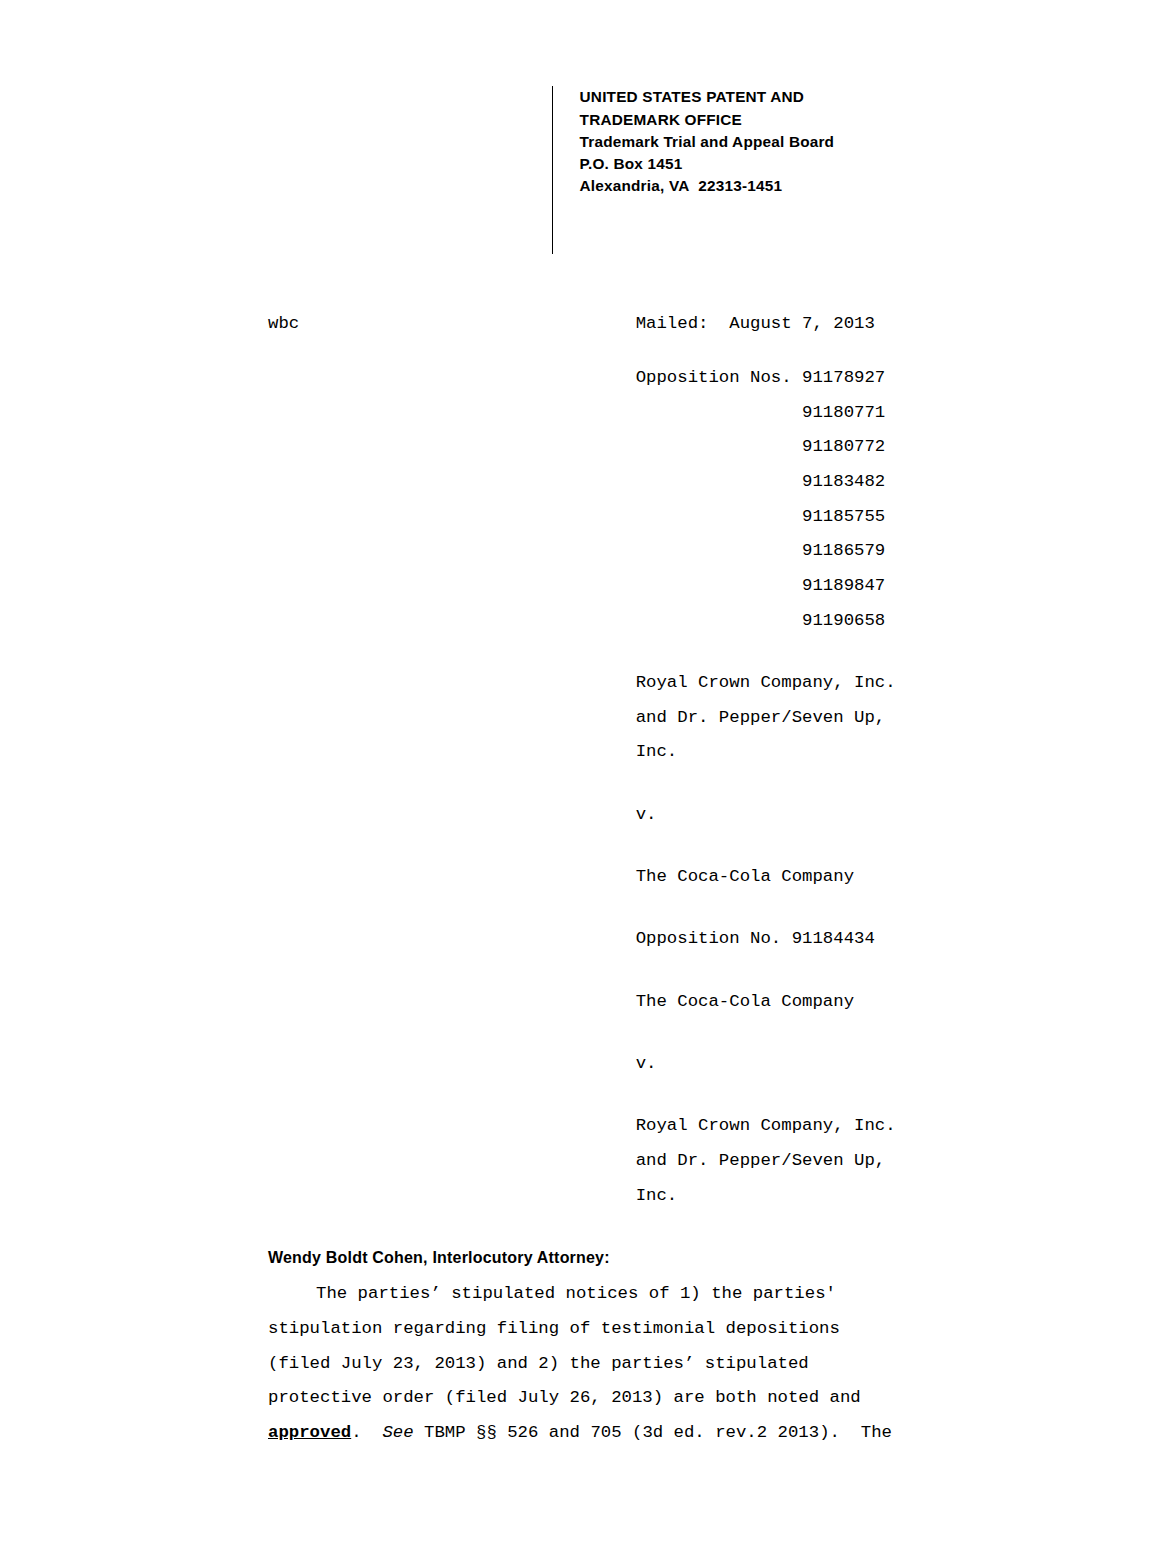UNITED STATES PATENT AND TRADEMARK OFFICE
Trademark Trial and Appeal Board
P.O. Box 1451
Alexandria, VA 22313-1451
wbc
Mailed: August 7, 2013
Opposition Nos. 91178927 91180771 91180772 91183482 91185755 91186579 91189847 91190658
Royal Crown Company, Inc.
and Dr. Pepper/Seven Up,
Inc.
v.
The Coca-Cola Company
Opposition No. 91184434
The Coca-Cola Company
v.
Royal Crown Company, Inc.
and Dr. Pepper/Seven Up,
Inc.
Wendy Boldt Cohen, Interlocutory Attorney:
The parties’ stipulated notices of 1) the parties' stipulation regarding filing of testimonial depositions (filed July 23, 2013) and 2) the parties’ stipulated protective order (filed July 26, 2013) are both noted and approved. See TBMP §§ 526 and 705 (3d ed. rev.2 2013). The